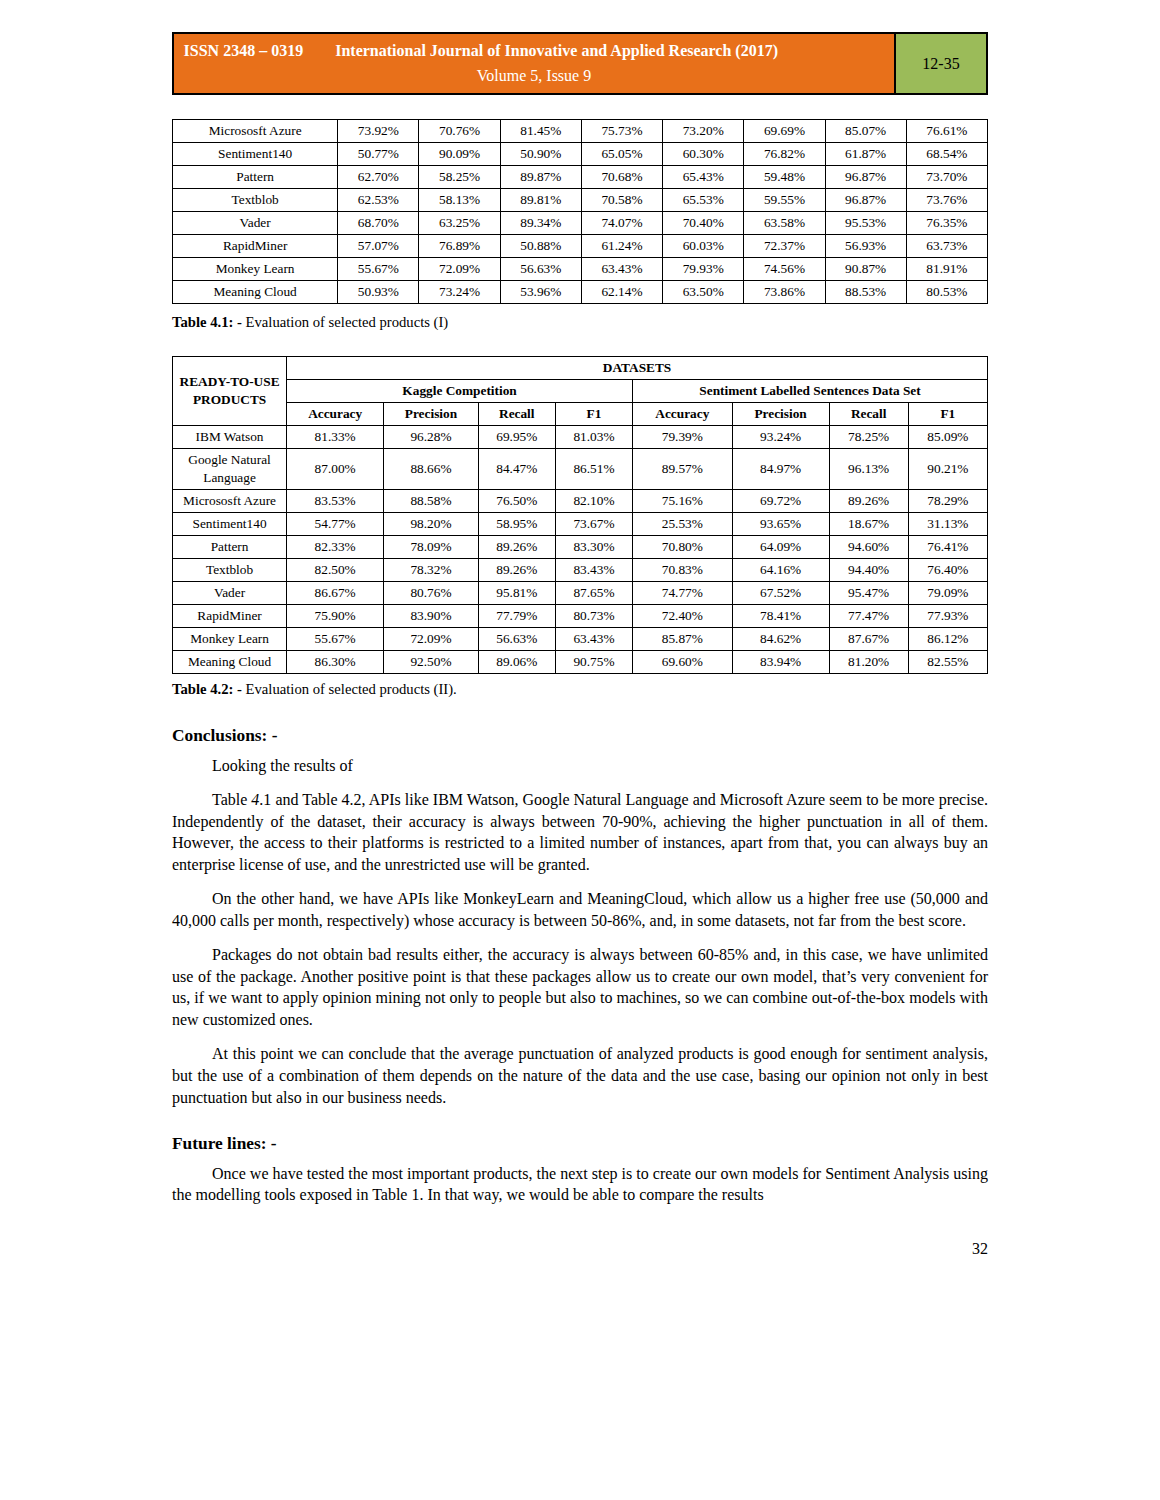ISSN 2348 – 0319 International Journal of Innovative and Applied Research (2017)
Volume 5, Issue 9
12-35
| Micrososft Azure | 73.92% | 70.76% | 81.45% | 75.73% | 73.20% | 69.69% | 85.07% | 76.61% |
| Sentiment140 | 50.77% | 90.09% | 50.90% | 65.05% | 60.30% | 76.82% | 61.87% | 68.54% |
| Pattern | 62.70% | 58.25% | 89.87% | 70.68% | 65.43% | 59.48% | 96.87% | 73.70% |
| Textblob | 62.53% | 58.13% | 89.81% | 70.58% | 65.53% | 59.55% | 96.87% | 73.76% |
| Vader | 68.70% | 63.25% | 89.34% | 74.07% | 70.40% | 63.58% | 95.53% | 76.35% |
| RapidMiner | 57.07% | 76.89% | 50.88% | 61.24% | 60.03% | 72.37% | 56.93% | 63.73% |
| Monkey Learn | 55.67% | 72.09% | 56.63% | 63.43% | 79.93% | 74.56% | 90.87% | 81.91% |
| Meaning Cloud | 50.93% | 73.24% | 53.96% | 62.14% | 63.50% | 73.86% | 88.53% | 80.53% |
Table 4.1: - Evaluation of selected products (I)
| READY-TO-USE PRODUCTS | DATASETS |
| --- | --- |
| Kaggle Competition | Sentiment Labelled Sentences Data Set |
| Accuracy | Precision | Recall | F1 | Accuracy | Precision | Recall | F1 |
| IBM Watson | 81.33% | 96.28% | 69.95% | 81.03% | 79.39% | 93.24% | 78.25% | 85.09% |
| Google Natural Language | 87.00% | 88.66% | 84.47% | 86.51% | 89.57% | 84.97% | 96.13% | 90.21% |
| Micrososft Azure | 83.53% | 88.58% | 76.50% | 82.10% | 75.16% | 69.72% | 89.26% | 78.29% |
| Sentiment140 | 54.77% | 98.20% | 58.95% | 73.67% | 25.53% | 93.65% | 18.67% | 31.13% |
| Pattern | 82.33% | 78.09% | 89.26% | 83.30% | 70.80% | 64.09% | 94.60% | 76.41% |
| Textblob | 82.50% | 78.32% | 89.26% | 83.43% | 70.83% | 64.16% | 94.40% | 76.40% |
| Vader | 86.67% | 80.76% | 95.81% | 87.65% | 74.77% | 67.52% | 95.47% | 79.09% |
| RapidMiner | 75.90% | 83.90% | 77.79% | 80.73% | 72.40% | 78.41% | 77.47% | 77.93% |
| Monkey Learn | 55.67% | 72.09% | 56.63% | 63.43% | 85.87% | 84.62% | 87.67% | 86.12% |
| Meaning Cloud | 86.30% | 92.50% | 89.06% | 90.75% | 69.60% | 83.94% | 81.20% | 82.55% |
Table 4.2: - Evaluation of selected products (II).
Conclusions: -
Looking the results of
Table 4.1 and Table 4.2, APIs like IBM Watson, Google Natural Language and Microsoft Azure seem to be more precise. Independently of the dataset, their accuracy is always between 70-90%, achieving the higher punctuation in all of them. However, the access to their platforms is restricted to a limited number of instances, apart from that, you can always buy an enterprise license of use, and the unrestricted use will be granted.
On the other hand, we have APIs like MonkeyLearn and MeaningCloud, which allow us a higher free use (50,000 and 40,000 calls per month, respectively) whose accuracy is between 50-86%, and, in some datasets, not far from the best score.
Packages do not obtain bad results either, the accuracy is always between 60-85% and, in this case, we have unlimited use of the package. Another positive point is that these packages allow us to create our own model, that’s very convenient for us, if we want to apply opinion mining not only to people but also to machines, so we can combine out-of-the-box models with new customized ones.
At this point we can conclude that the average punctuation of analyzed products is good enough for sentiment analysis, but the use of a combination of them depends on the nature of the data and the use case, basing our opinion not only in best punctuation but also in our business needs.
Future lines: -
Once we have tested the most important products, the next step is to create our own models for Sentiment Analysis using the modelling tools exposed in Table 1. In that way, we would be able to compare the results
32